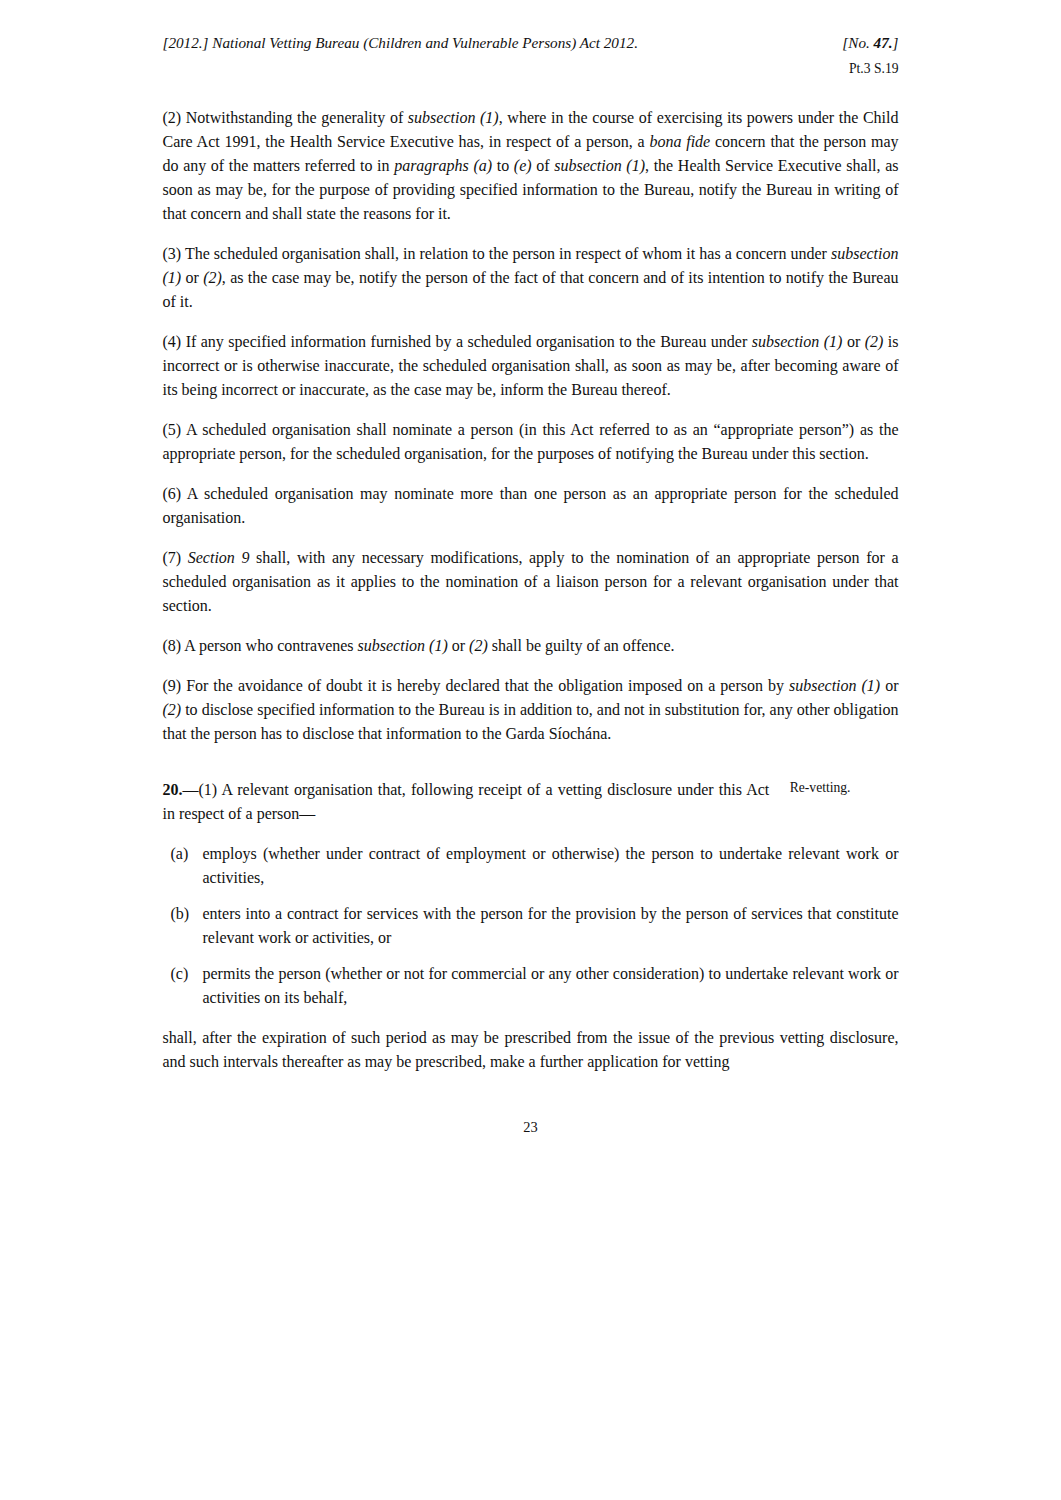[2012.] National Vetting Bureau (Children and Vulnerable Persons) Act 2012. [No. 47.]
Pt.3 S.19
(2) Notwithstanding the generality of subsection (1), where in the course of exercising its powers under the Child Care Act 1991, the Health Service Executive has, in respect of a person, a bona fide concern that the person may do any of the matters referred to in paragraphs (a) to (e) of subsection (1), the Health Service Executive shall, as soon as may be, for the purpose of providing specified information to the Bureau, notify the Bureau in writing of that concern and shall state the reasons for it.
(3) The scheduled organisation shall, in relation to the person in respect of whom it has a concern under subsection (1) or (2), as the case may be, notify the person of the fact of that concern and of its intention to notify the Bureau of it.
(4) If any specified information furnished by a scheduled organisation to the Bureau under subsection (1) or (2) is incorrect or is otherwise inaccurate, the scheduled organisation shall, as soon as may be, after becoming aware of its being incorrect or inaccurate, as the case may be, inform the Bureau thereof.
(5) A scheduled organisation shall nominate a person (in this Act referred to as an “appropriate person”) as the appropriate person, for the scheduled organisation, for the purposes of notifying the Bureau under this section.
(6) A scheduled organisation may nominate more than one person as an appropriate person for the scheduled organisation.
(7) Section 9 shall, with any necessary modifications, apply to the nomination of an appropriate person for a scheduled organisation as it applies to the nomination of a liaison person for a relevant organisation under that section.
(8) A person who contravenes subsection (1) or (2) shall be guilty of an offence.
(9) For the avoidance of doubt it is hereby declared that the obligation imposed on a person by subsection (1) or (2) to disclose specified information to the Bureau is in addition to, and not in substitution for, any other obligation that the person has to disclose that information to the Garda Síochána.
Re-vetting.
20.—(1) A relevant organisation that, following receipt of a vetting disclosure under this Act in respect of a person—
employs (whether under contract of employment or otherwise) the person to undertake relevant work or activities,
enters into a contract for services with the person for the provision by the person of services that constitute relevant work or activities, or
permits the person (whether or not for commercial or any other consideration) to undertake relevant work or activities on its behalf,
shall, after the expiration of such period as may be prescribed from the issue of the previous vetting disclosure, and such intervals thereafter as may be prescribed, make a further application for vetting
23